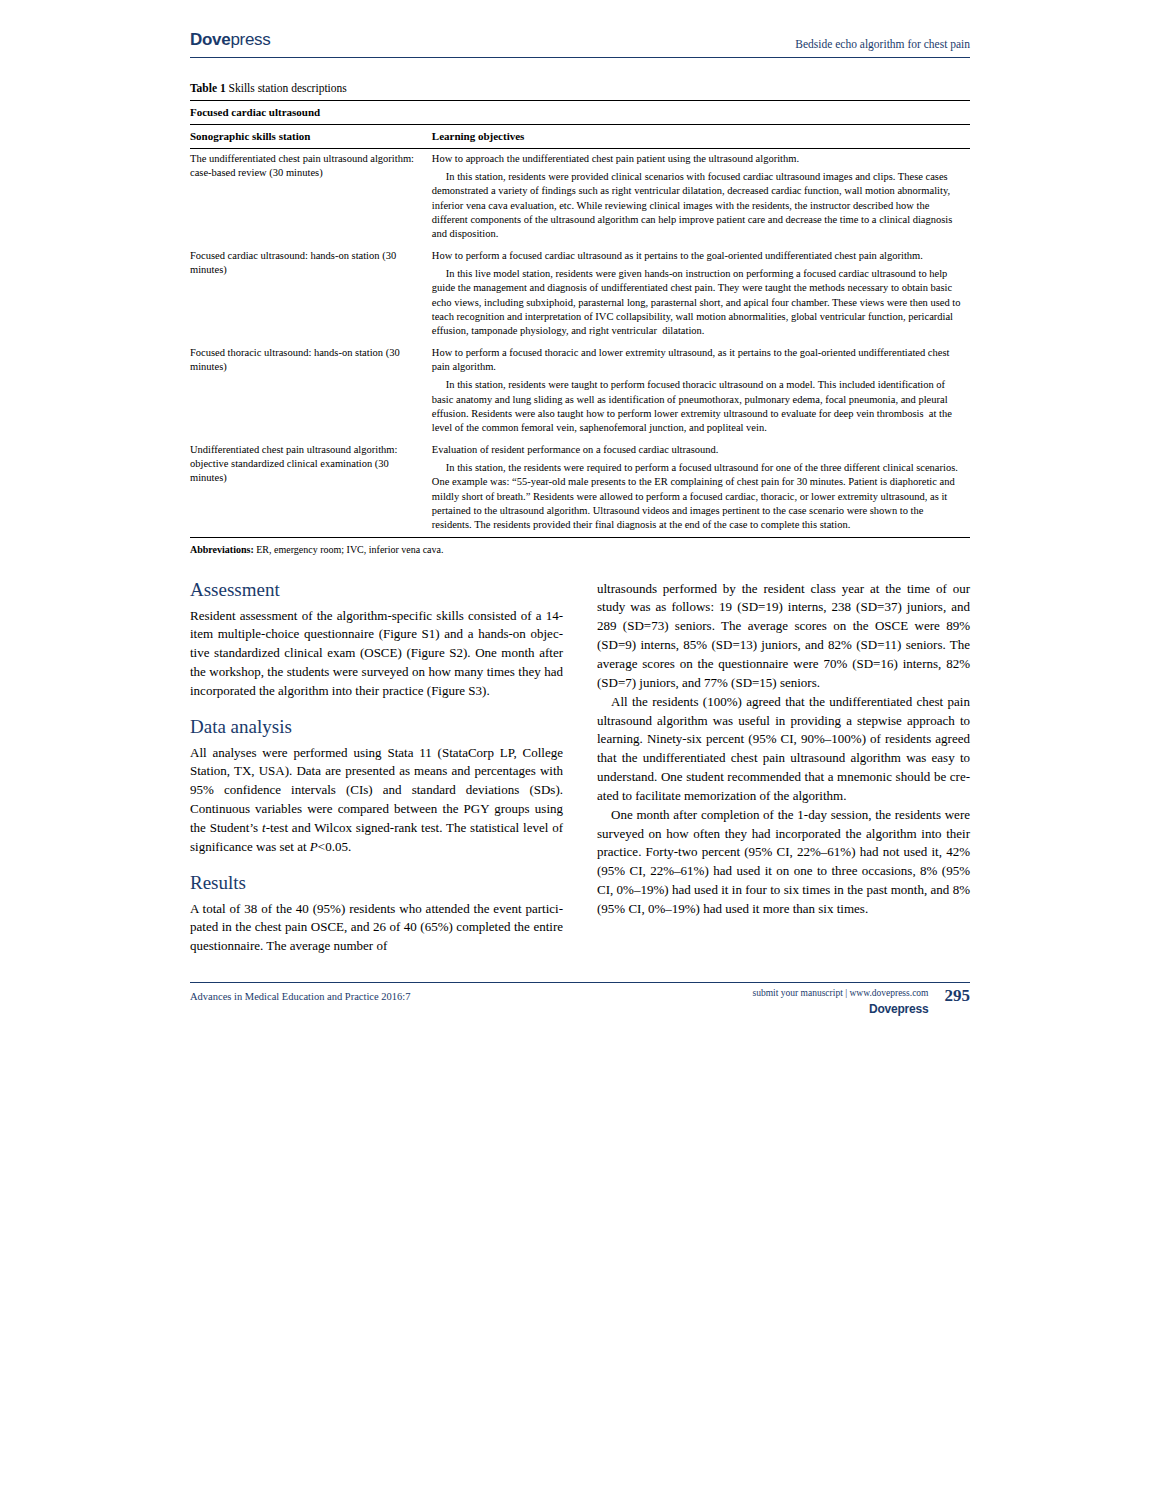Dovepress
Bedside echo algorithm for chest pain
Table 1 Skills station descriptions
| Focused cardiac ultrasound |
| --- |
| Sonographic skills station | Learning objectives |
| The undifferentiated chest pain ultrasound algorithm: case-based review (30 minutes) | How to approach the undifferentiated chest pain patient using the ultrasound algorithm. In this station, residents were provided clinical scenarios with focused cardiac ultrasound images and clips. These cases demonstrated a variety of findings such as right ventricular dilatation, decreased cardiac function, wall motion abnormality, inferior vena cava evaluation, etc. While reviewing clinical images with the residents, the instructor described how the different components of the ultrasound algorithm can help improve patient care and decrease the time to a clinical diagnosis and disposition. |
| Focused cardiac ultrasound: hands-on station (30 minutes) | How to perform a focused cardiac ultrasound as it pertains to the goal-oriented undifferentiated chest pain algorithm. In this live model station, residents were given hands-on instruction on performing a focused cardiac ultrasound to help guide the management and diagnosis of undifferentiated chest pain. They were taught the methods necessary to obtain basic echo views, including subxiphoid, parasternal long, parasternal short, and apical four chamber. These views were then used to teach recognition and interpretation of IVC collapsibility, wall motion abnormalities, global ventricular function, pericardial effusion, tamponade physiology, and right ventricular dilatation. |
| Focused thoracic ultrasound: hands-on station (30 minutes) | How to perform a focused thoracic and lower extremity ultrasound, as it pertains to the goal-oriented undifferentiated chest pain algorithm. In this station, residents were taught to perform focused thoracic ultrasound on a model. This included identification of basic anatomy and lung sliding as well as identification of pneumothorax, pulmonary edema, focal pneumonia, and pleural effusion. Residents were also taught how to perform lower extremity ultrasound to evaluate for deep vein thrombosis at the level of the common femoral vein, saphenofemoral junction, and popliteal vein. |
| Undifferentiated chest pain ultrasound algorithm: objective standardized clinical examination (30 minutes) | Evaluation of resident performance on a focused cardiac ultrasound. In this station, the residents were required to perform a focused ultrasound for one of the three different clinical scenarios. One example was: “55-year-old male presents to the ER complaining of chest pain for 30 minutes. Patient is diaphoretic and mildly short of breath.” Residents were allowed to perform a focused cardiac, thoracic, or lower extremity ultrasound, as it pertained to the ultrasound algorithm. Ultrasound videos and images pertinent to the case scenario were shown to the residents. The residents provided their final diagnosis at the end of the case to complete this station. |
Abbreviations: ER, emergency room; IVC, inferior vena cava.
Assessment
Resident assessment of the algorithm-specific skills consisted of a 14-item multiple-choice questionnaire (Figure S1) and a hands-on objective standardized clinical exam (OSCE) (Figure S2). One month after the workshop, the students were surveyed on how many times they had incorporated the algorithm into their practice (Figure S3).
Data analysis
All analyses were performed using Stata 11 (StataCorp LP, College Station, TX, USA). Data are presented as means and percentages with 95% confidence intervals (CIs) and standard deviations (SDs). Continuous variables were compared between the PGY groups using the Student’s t-test and Wilcox signed-rank test. The statistical level of significance was set at P<0.05.
Results
A total of 38 of the 40 (95%) residents who attended the event participated in the chest pain OSCE, and 26 of 40 (65%) completed the entire questionnaire. The average number of
ultrasounds performed by the resident class year at the time of our study was as follows: 19 (SD=19) interns, 238 (SD=37) juniors, and 289 (SD=73) seniors. The average scores on the OSCE were 89% (SD=9) interns, 85% (SD=13) juniors, and 82% (SD=11) seniors. The average scores on the questionnaire were 70% (SD=16) interns, 82% (SD=7) juniors, and 77% (SD=15) seniors.
All the residents (100%) agreed that the undifferentiated chest pain ultrasound algorithm was useful in providing a stepwise approach to learning. Ninety-six percent (95% CI, 90%–100%) of residents agreed that the undifferentiated chest pain ultrasound algorithm was easy to understand. One student recommended that a mnemonic should be created to facilitate memorization of the algorithm.
One month after completion of the 1-day session, the residents were surveyed on how often they had incorporated the algorithm into their practice. Forty-two percent (95% CI, 22%–61%) had not used it, 42% (95% CI, 22%–61%) had used it on one to three occasions, 8% (95% CI, 0%–19%) had used it in four to six times in the past month, and 8% (95% CI, 0%–19%) had used it more than six times.
Advances in Medical Education and Practice 2016:7
submit your manuscript | www.dovepress.com
Dovepress
295